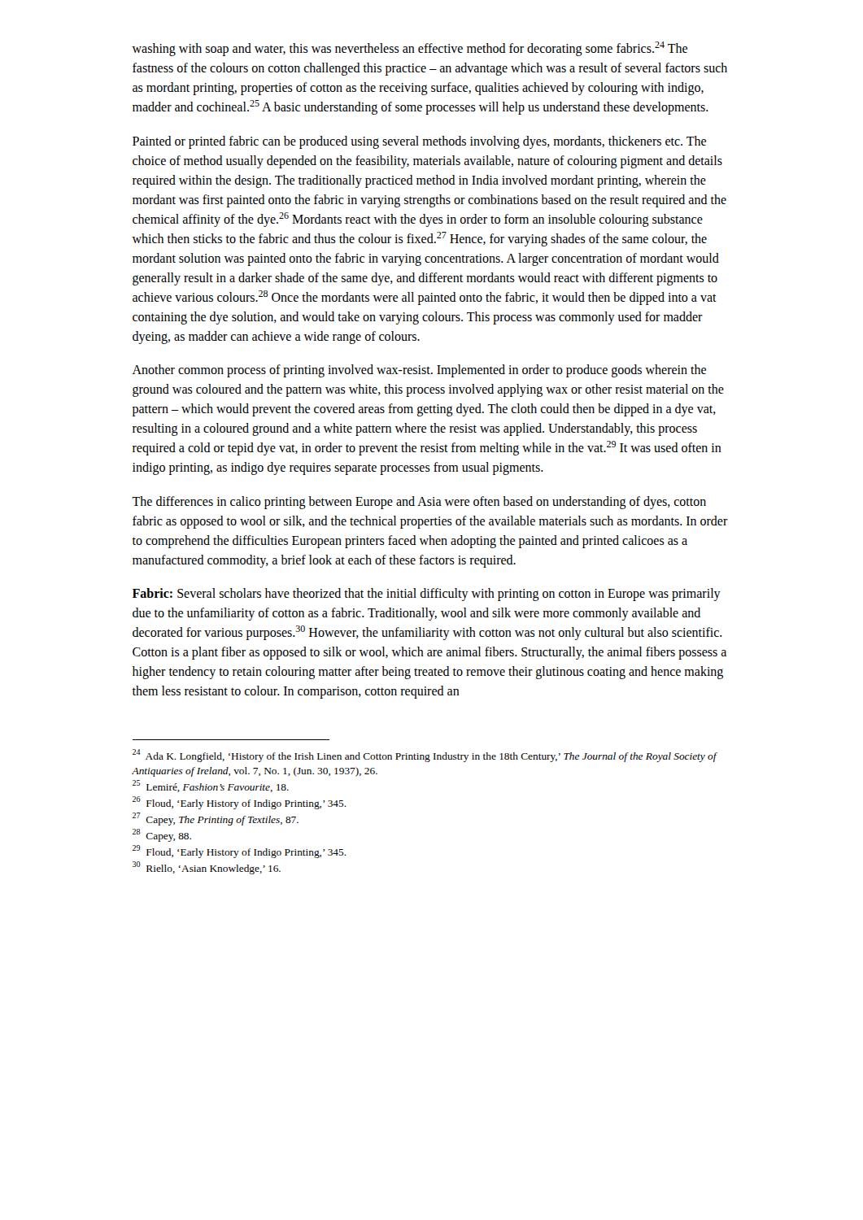washing with soap and water, this was nevertheless an effective method for decorating some fabrics.24 The fastness of the colours on cotton challenged this practice – an advantage which was a result of several factors such as mordant printing, properties of cotton as the receiving surface, qualities achieved by colouring with indigo, madder and cochineal.25 A basic understanding of some processes will help us understand these developments.
Painted or printed fabric can be produced using several methods involving dyes, mordants, thickeners etc. The choice of method usually depended on the feasibility, materials available, nature of colouring pigment and details required within the design. The traditionally practiced method in India involved mordant printing, wherein the mordant was first painted onto the fabric in varying strengths or combinations based on the result required and the chemical affinity of the dye.26 Mordants react with the dyes in order to form an insoluble colouring substance which then sticks to the fabric and thus the colour is fixed.27 Hence, for varying shades of the same colour, the mordant solution was painted onto the fabric in varying concentrations. A larger concentration of mordant would generally result in a darker shade of the same dye, and different mordants would react with different pigments to achieve various colours.28 Once the mordants were all painted onto the fabric, it would then be dipped into a vat containing the dye solution, and would take on varying colours. This process was commonly used for madder dyeing, as madder can achieve a wide range of colours.
Another common process of printing involved wax-resist. Implemented in order to produce goods wherein the ground was coloured and the pattern was white, this process involved applying wax or other resist material on the pattern – which would prevent the covered areas from getting dyed. The cloth could then be dipped in a dye vat, resulting in a coloured ground and a white pattern where the resist was applied. Understandably, this process required a cold or tepid dye vat, in order to prevent the resist from melting while in the vat.29 It was used often in indigo printing, as indigo dye requires separate processes from usual pigments.
The differences in calico printing between Europe and Asia were often based on understanding of dyes, cotton fabric as opposed to wool or silk, and the technical properties of the available materials such as mordants. In order to comprehend the difficulties European printers faced when adopting the painted and printed calicoes as a manufactured commodity, a brief look at each of these factors is required.
Fabric: Several scholars have theorized that the initial difficulty with printing on cotton in Europe was primarily due to the unfamiliarity of cotton as a fabric. Traditionally, wool and silk were more commonly available and decorated for various purposes.30 However, the unfamiliarity with cotton was not only cultural but also scientific. Cotton is a plant fiber as opposed to silk or wool, which are animal fibers. Structurally, the animal fibers possess a higher tendency to retain colouring matter after being treated to remove their glutinous coating and hence making them less resistant to colour. In comparison, cotton required an
24 Ada K. Longfield, ‘History of the Irish Linen and Cotton Printing Industry in the 18th Century,’ The Journal of the Royal Society of Antiquaries of Ireland, vol. 7, No. 1, (Jun. 30, 1937), 26.
25 Lemiré, Fashion’s Favourite, 18.
26 Floud, ‘Early History of Indigo Printing,’ 345.
27 Capey, The Printing of Textiles, 87.
28 Capey, 88.
29 Floud, ‘Early History of Indigo Printing,’ 345.
30 Riello, ‘Asian Knowledge,’ 16.